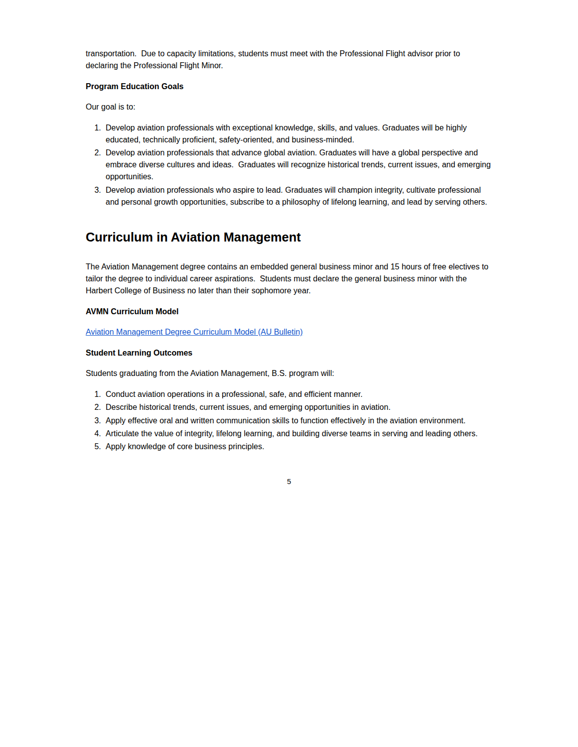transportation. Due to capacity limitations, students must meet with the Professional Flight advisor prior to declaring the Professional Flight Minor.
Program Education Goals
Our goal is to:
Develop aviation professionals with exceptional knowledge, skills, and values. Graduates will be highly educated, technically proficient, safety-oriented, and business-minded.
Develop aviation professionals that advance global aviation. Graduates will have a global perspective and embrace diverse cultures and ideas. Graduates will recognize historical trends, current issues, and emerging opportunities.
Develop aviation professionals who aspire to lead. Graduates will champion integrity, cultivate professional and personal growth opportunities, subscribe to a philosophy of lifelong learning, and lead by serving others.
Curriculum in Aviation Management
The Aviation Management degree contains an embedded general business minor and 15 hours of free electives to tailor the degree to individual career aspirations. Students must declare the general business minor with the Harbert College of Business no later than their sophomore year.
AVMN Curriculum Model
Aviation Management Degree Curriculum Model (AU Bulletin)
Student Learning Outcomes
Students graduating from the Aviation Management, B.S. program will:
Conduct aviation operations in a professional, safe, and efficient manner.
Describe historical trends, current issues, and emerging opportunities in aviation.
Apply effective oral and written communication skills to function effectively in the aviation environment.
Articulate the value of integrity, lifelong learning, and building diverse teams in serving and leading others.
Apply knowledge of core business principles.
5